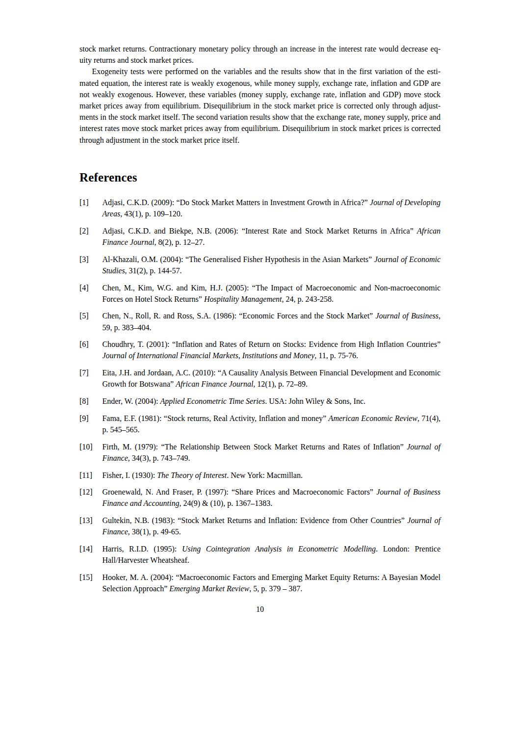stock market returns. Contractionary monetary policy through an increase in the interest rate would decrease equity returns and stock market prices.
Exogeneity tests were performed on the variables and the results show that in the first variation of the estimated equation, the interest rate is weakly exogenous, while money supply, exchange rate, inflation and GDP are not weakly exogenous. However, these variables (money supply, exchange rate, inflation and GDP) move stock market prices away from equilibrium. Disequilibrium in the stock market price is corrected only through adjustments in the stock market itself. The second variation results show that the exchange rate, money supply, price and interest rates move stock market prices away from equilibrium. Disequilibrium in stock market prices is corrected through adjustment in the stock market price itself.
References
Adjasi, C.K.D. (2009): “Do Stock Market Matters in Investment Growth in Africa?” Journal of Developing Areas, 43(1), p. 109–120.
Adjasi, C.K.D. and Biekpe, N.B. (2006): “Interest Rate and Stock Market Returns in Africa” African Finance Journal, 8(2), p. 12–27.
Al-Khazali, O.M. (2004): “The Generalised Fisher Hypothesis in the Asian Markets” Journal of Economic Studies, 31(2), p. 144-57.
Chen, M., Kim, W.G. and Kim, H.J. (2005): “The Impact of Macroeconomic and Non-macroeconomic Forces on Hotel Stock Returns” Hospitality Management, 24, p. 243-258.
Chen, N., Roll, R. and Ross, S.A. (1986): “Economic Forces and the Stock Market” Journal of Business, 59, p. 383–404.
Choudhry, T. (2001): “Inflation and Rates of Return on Stocks: Evidence from High Inflation Countries” Journal of International Financial Markets, Institutions and Money, 11, p. 75-76.
Eita, J.H. and Jordaan, A.C. (2010): “A Causality Analysis Between Financial Development and Economic Growth for Botswana” African Finance Journal, 12(1), p. 72–89.
Ender, W. (2004): Applied Econometric Time Series. USA: John Wiley & Sons, Inc.
Fama, E.F. (1981): “Stock returns, Real Activity, Inflation and money” American Economic Review, 71(4), p. 545–565.
Firth, M. (1979): “The Relationship Between Stock Market Returns and Rates of Inflation” Journal of Finance, 34(3), p. 743–749.
Fisher, I. (1930): The Theory of Interest. New York: Macmillan.
Groenewald, N. And Fraser, P. (1997): “Share Prices and Macroeconomic Factors” Journal of Business Finance and Accounting, 24(9) & (10), p. 1367–1383.
Gultekin, N.B. (1983): “Stock Market Returns and Inflation: Evidence from Other Countries” Journal of Finance, 38(1), p. 49-65.
Harris, R.I.D. (1995): Using Cointegration Analysis in Econometric Modelling. London: Prentice Hall/Harvester Wheatsheaf.
Hooker, M. A. (2004): “Macroeconomic Factors and Emerging Market Equity Returns: A Bayesian Model Selection Approach” Emerging Market Review, 5, p. 379 – 387.
10